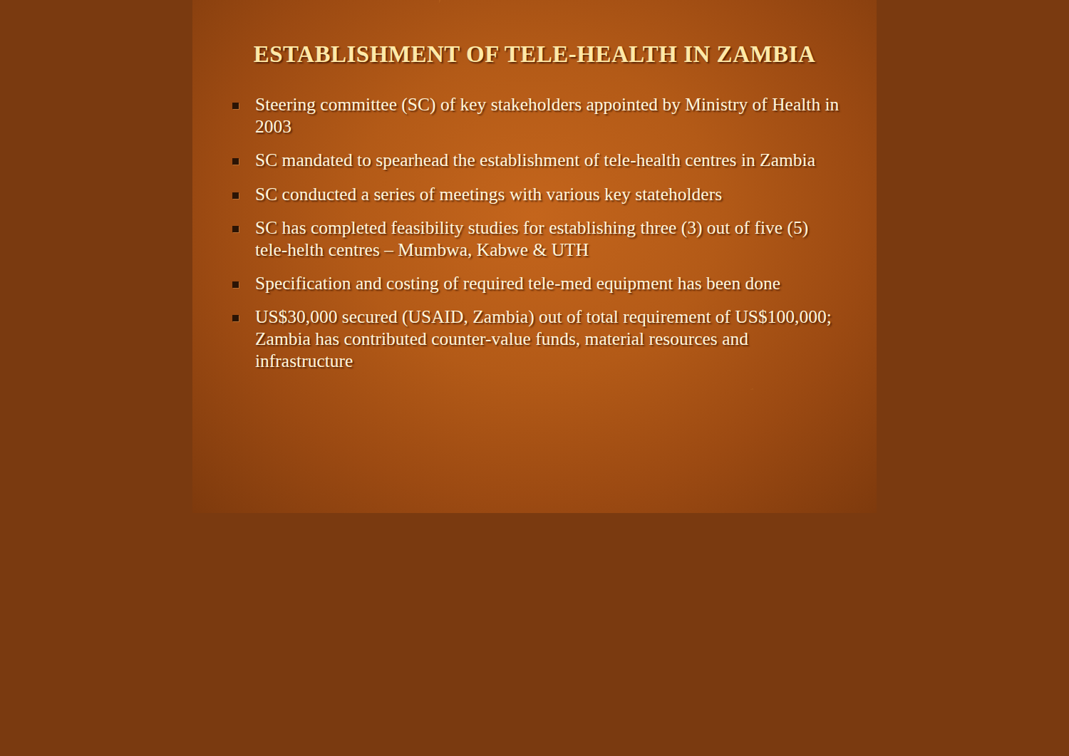ESTABLISHMENT OF TELE-HEALTH IN ZAMBIA
Steering committee (SC) of key stakeholders appointed by Ministry of Health in 2003
SC mandated to spearhead the establishment of tele-health centres in Zambia
SC conducted a series of meetings with various key stateholders
SC has completed feasibility studies for establishing three (3) out of five (5) tele-helth centres – Mumbwa, Kabwe & UTH
Specification and costing of required tele-med equipment has been done
US$30,000 secured (USAID, Zambia) out of total requirement of US$100,000; Zambia has contributed counter-value funds, material resources and infrastructure